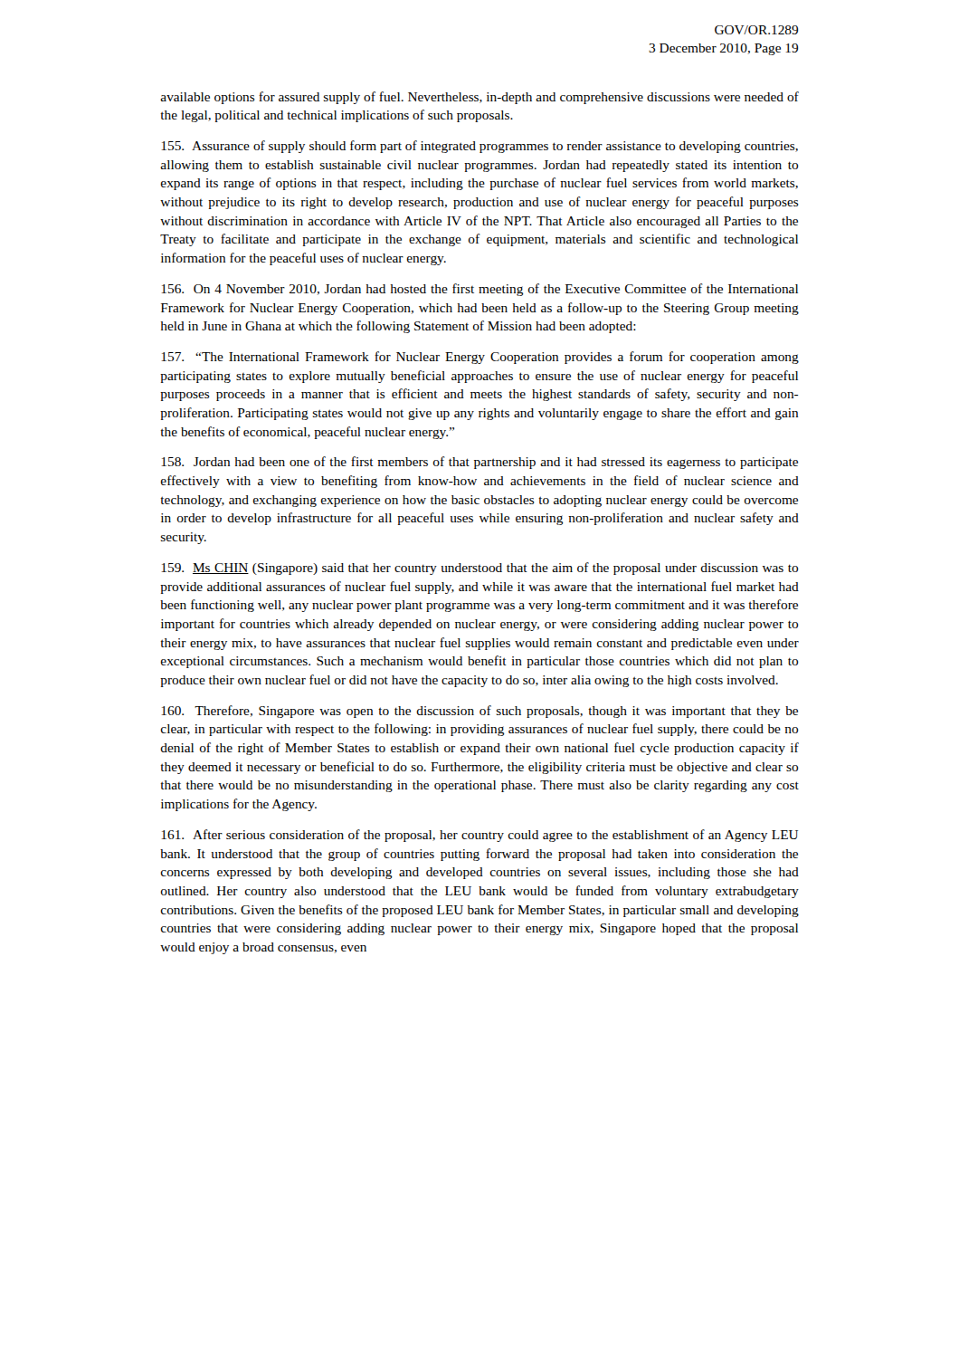GOV/OR.1289 3 December 2010, Page 19
available options for assured supply of fuel. Nevertheless, in-depth and comprehensive discussions were needed of the legal, political and technical implications of such proposals.
155. Assurance of supply should form part of integrated programmes to render assistance to developing countries, allowing them to establish sustainable civil nuclear programmes. Jordan had repeatedly stated its intention to expand its range of options in that respect, including the purchase of nuclear fuel services from world markets, without prejudice to its right to develop research, production and use of nuclear energy for peaceful purposes without discrimination in accordance with Article IV of the NPT. That Article also encouraged all Parties to the Treaty to facilitate and participate in the exchange of equipment, materials and scientific and technological information for the peaceful uses of nuclear energy.
156. On 4 November 2010, Jordan had hosted the first meeting of the Executive Committee of the International Framework for Nuclear Energy Cooperation, which had been held as a follow-up to the Steering Group meeting held in June in Ghana at which the following Statement of Mission had been adopted:
157. “The International Framework for Nuclear Energy Cooperation provides a forum for cooperation among participating states to explore mutually beneficial approaches to ensure the use of nuclear energy for peaceful purposes proceeds in a manner that is efficient and meets the highest standards of safety, security and non-proliferation. Participating states would not give up any rights and voluntarily engage to share the effort and gain the benefits of economical, peaceful nuclear energy.”
158. Jordan had been one of the first members of that partnership and it had stressed its eagerness to participate effectively with a view to benefiting from know-how and achievements in the field of nuclear science and technology, and exchanging experience on how the basic obstacles to adopting nuclear energy could be overcome in order to develop infrastructure for all peaceful uses while ensuring non-proliferation and nuclear safety and security.
159. Ms CHIN (Singapore) said that her country understood that the aim of the proposal under discussion was to provide additional assurances of nuclear fuel supply, and while it was aware that the international fuel market had been functioning well, any nuclear power plant programme was a very long-term commitment and it was therefore important for countries which already depended on nuclear energy, or were considering adding nuclear power to their energy mix, to have assurances that nuclear fuel supplies would remain constant and predictable even under exceptional circumstances. Such a mechanism would benefit in particular those countries which did not plan to produce their own nuclear fuel or did not have the capacity to do so, inter alia owing to the high costs involved.
160. Therefore, Singapore was open to the discussion of such proposals, though it was important that they be clear, in particular with respect to the following: in providing assurances of nuclear fuel supply, there could be no denial of the right of Member States to establish or expand their own national fuel cycle production capacity if they deemed it necessary or beneficial to do so. Furthermore, the eligibility criteria must be objective and clear so that there would be no misunderstanding in the operational phase. There must also be clarity regarding any cost implications for the Agency.
161. After serious consideration of the proposal, her country could agree to the establishment of an Agency LEU bank. It understood that the group of countries putting forward the proposal had taken into consideration the concerns expressed by both developing and developed countries on several issues, including those she had outlined. Her country also understood that the LEU bank would be funded from voluntary extrabudgetary contributions. Given the benefits of the proposed LEU bank for Member States, in particular small and developing countries that were considering adding nuclear power to their energy mix, Singapore hoped that the proposal would enjoy a broad consensus, even